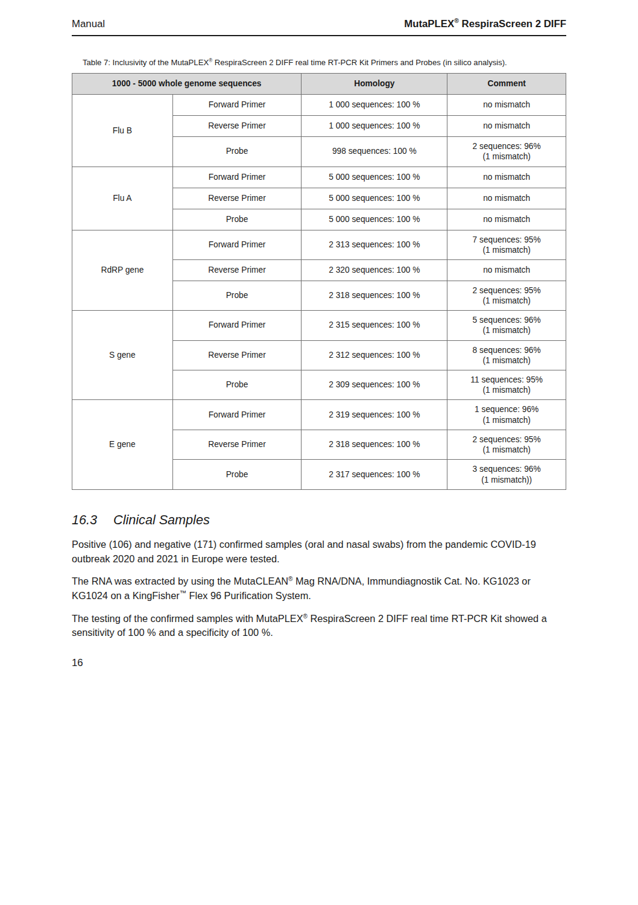Manual MutaPLEX® RespiraScreen 2 DIFF
Table 7: Inclusivity of the MutaPLEX® RespiraScreen 2 DIFF real time RT-PCR Kit Primers and Probes (in silico analysis).
| 1000 - 5000 whole genome sequences | Homology | Comment |
| --- | --- | --- |
| Flu B | Forward Primer | 1 000 sequences: 100 % | no mismatch |
| Reverse Primer | 1 000 sequences: 100 % | no mismatch |
| Probe | 998 sequences: 100 % | 2 sequences: 96% (1 mismatch) |
| Flu A | Forward Primer | 5 000 sequences: 100 % | no mismatch |
| Reverse Primer | 5 000 sequences: 100 % | no mismatch |
| Probe | 5 000 sequences: 100 % | no mismatch |
| RdRP gene | Forward Primer | 2 313 sequences: 100 % | 7 sequences: 95% (1 mismatch) |
| Reverse Primer | 2 320 sequences: 100 % | no mismatch |
| Probe | 2 318 sequences: 100 % | 2 sequences: 95% (1 mismatch) |
| S gene | Forward Primer | 2 315 sequences: 100 % | 5 sequences: 96% (1 mismatch) |
| Reverse Primer | 2 312 sequences: 100 % | 8 sequences: 96% (1 mismatch) |
| Probe | 2 309 sequences: 100 % | 11 sequences: 95% (1 mismatch) |
| E gene | Forward Primer | 2 319 sequences: 100 % | 1 sequence: 96% (1 mismatch) |
| Reverse Primer | 2 318 sequences: 100 % | 2 sequences: 95% (1 mismatch) |
| Probe | 2 317 sequences: 100 % | 3 sequences: 96% (1 mismatch)) |
16.3 Clinical Samples
Positive (106) and negative (171) confirmed samples (oral and nasal swabs) from the pandemic COVID-19 outbreak 2020 and 2021 in Europe were tested.
The RNA was extracted by using the MutaCLEAN® Mag RNA/DNA, Immundiagnostik Cat. No. KG1023 or KG1024 on a KingFisher™ Flex 96 Purification System.
The testing of the confirmed samples with MutaPLEX® RespiraScreen 2 DIFF real time RT-PCR Kit showed a sensitivity of 100 % and a specificity of 100 %.
16